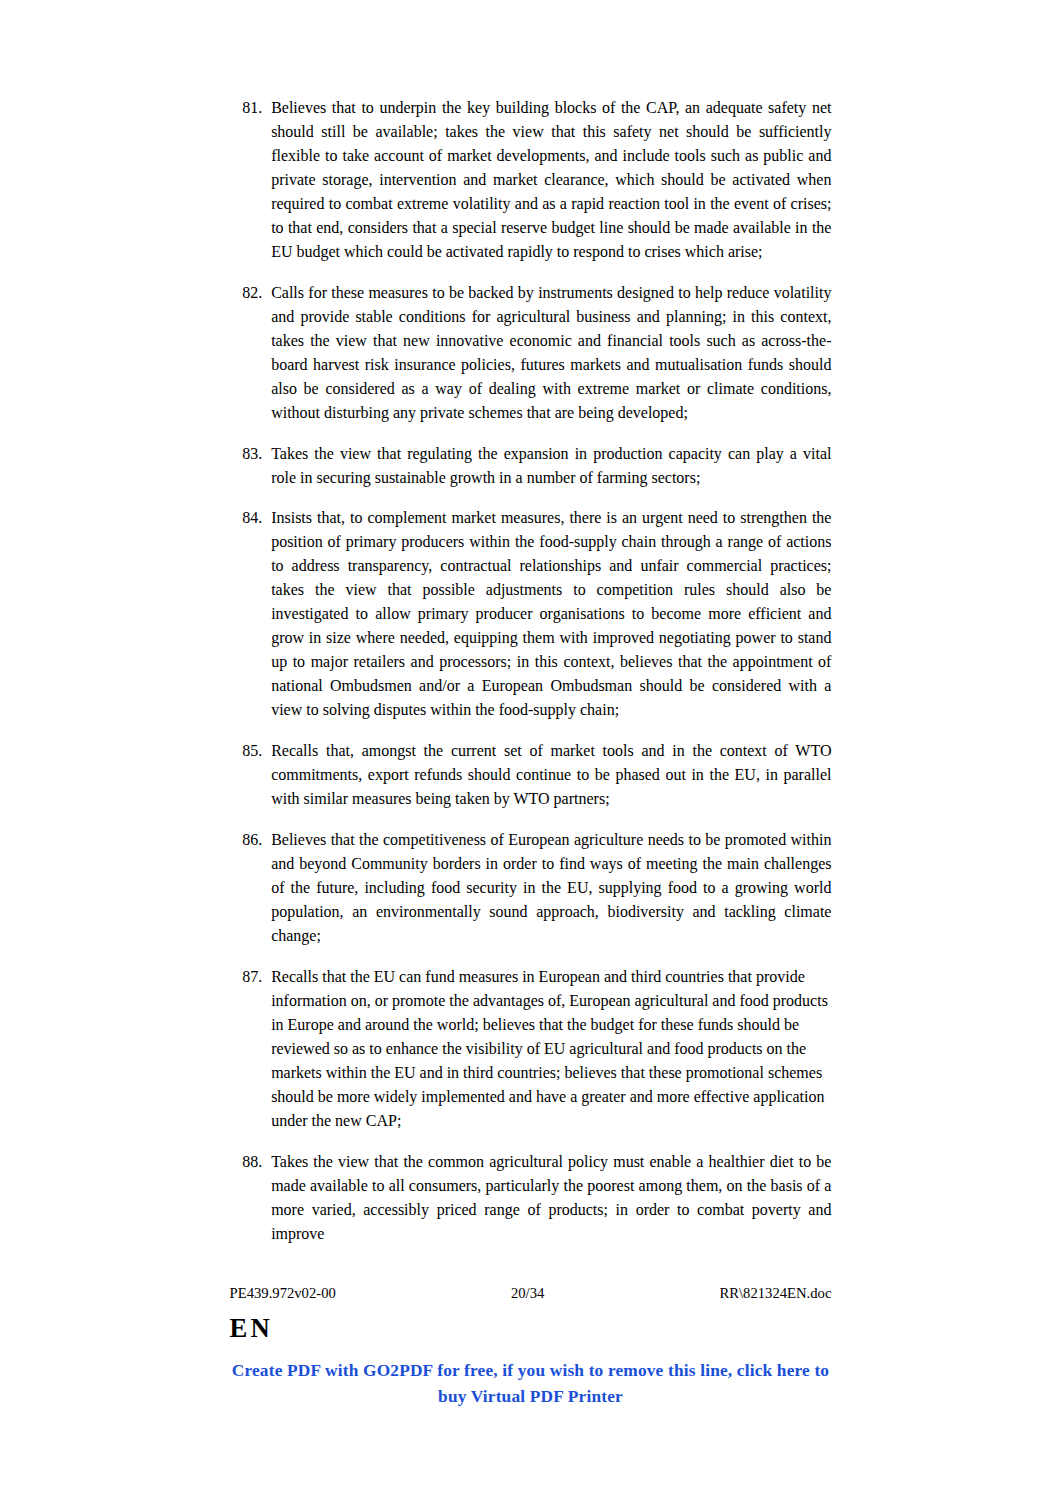81. Believes that to underpin the key building blocks of the CAP, an adequate safety net should still be available; takes the view that this safety net should be sufficiently flexible to take account of market developments, and include tools such as public and private storage, intervention and market clearance, which should be activated when required to combat extreme volatility and as a rapid reaction tool in the event of crises; to that end, considers that a special reserve budget line should be made available in the EU budget which could be activated rapidly to respond to crises which arise;
82. Calls for these measures to be backed by instruments designed to help reduce volatility and provide stable conditions for agricultural business and planning; in this context, takes the view that new innovative economic and financial tools such as across-the-board harvest risk insurance policies, futures markets and mutualisation funds should also be considered as a way of dealing with extreme market or climate conditions, without disturbing any private schemes that are being developed;
83. Takes the view that regulating the expansion in production capacity can play a vital role in securing sustainable growth in a number of farming sectors;
84. Insists that, to complement market measures, there is an urgent need to strengthen the position of primary producers within the food-supply chain through a range of actions to address transparency, contractual relationships and unfair commercial practices; takes the view that possible adjustments to competition rules should also be investigated to allow primary producer organisations to become more efficient and grow in size where needed, equipping them with improved negotiating power to stand up to major retailers and processors; in this context, believes that the appointment of national Ombudsmen and/or a European Ombudsman should be considered with a view to solving disputes within the food-supply chain;
85. Recalls that, amongst the current set of market tools and in the context of WTO commitments, export refunds should continue to be phased out in the EU, in parallel with similar measures being taken by WTO partners;
86. Believes that the competitiveness of European agriculture needs to be promoted within and beyond Community borders in order to find ways of meeting the main challenges of the future, including food security in the EU, supplying food to a growing world population, an environmentally sound approach, biodiversity and tackling climate change;
87. Recalls that the EU can fund measures in European and third countries that provide information on, or promote the advantages of, European agricultural and food products in Europe and around the world; believes that the budget for these funds should be reviewed so as to enhance the visibility of EU agricultural and food products on the markets within the EU and in third countries; believes that these promotional schemes should be more widely implemented and have a greater and more effective application under the new CAP;
88. Takes the view that the common agricultural policy must enable a healthier diet to be made available to all consumers, particularly the poorest among them, on the basis of a more varied, accessibly priced range of products; in order to combat poverty and improve
PE439.972v02-00 20/34 RR\821324EN.doc
EN
Create PDF with GO2PDF for free, if you wish to remove this line, click here to buy Virtual PDF Printer